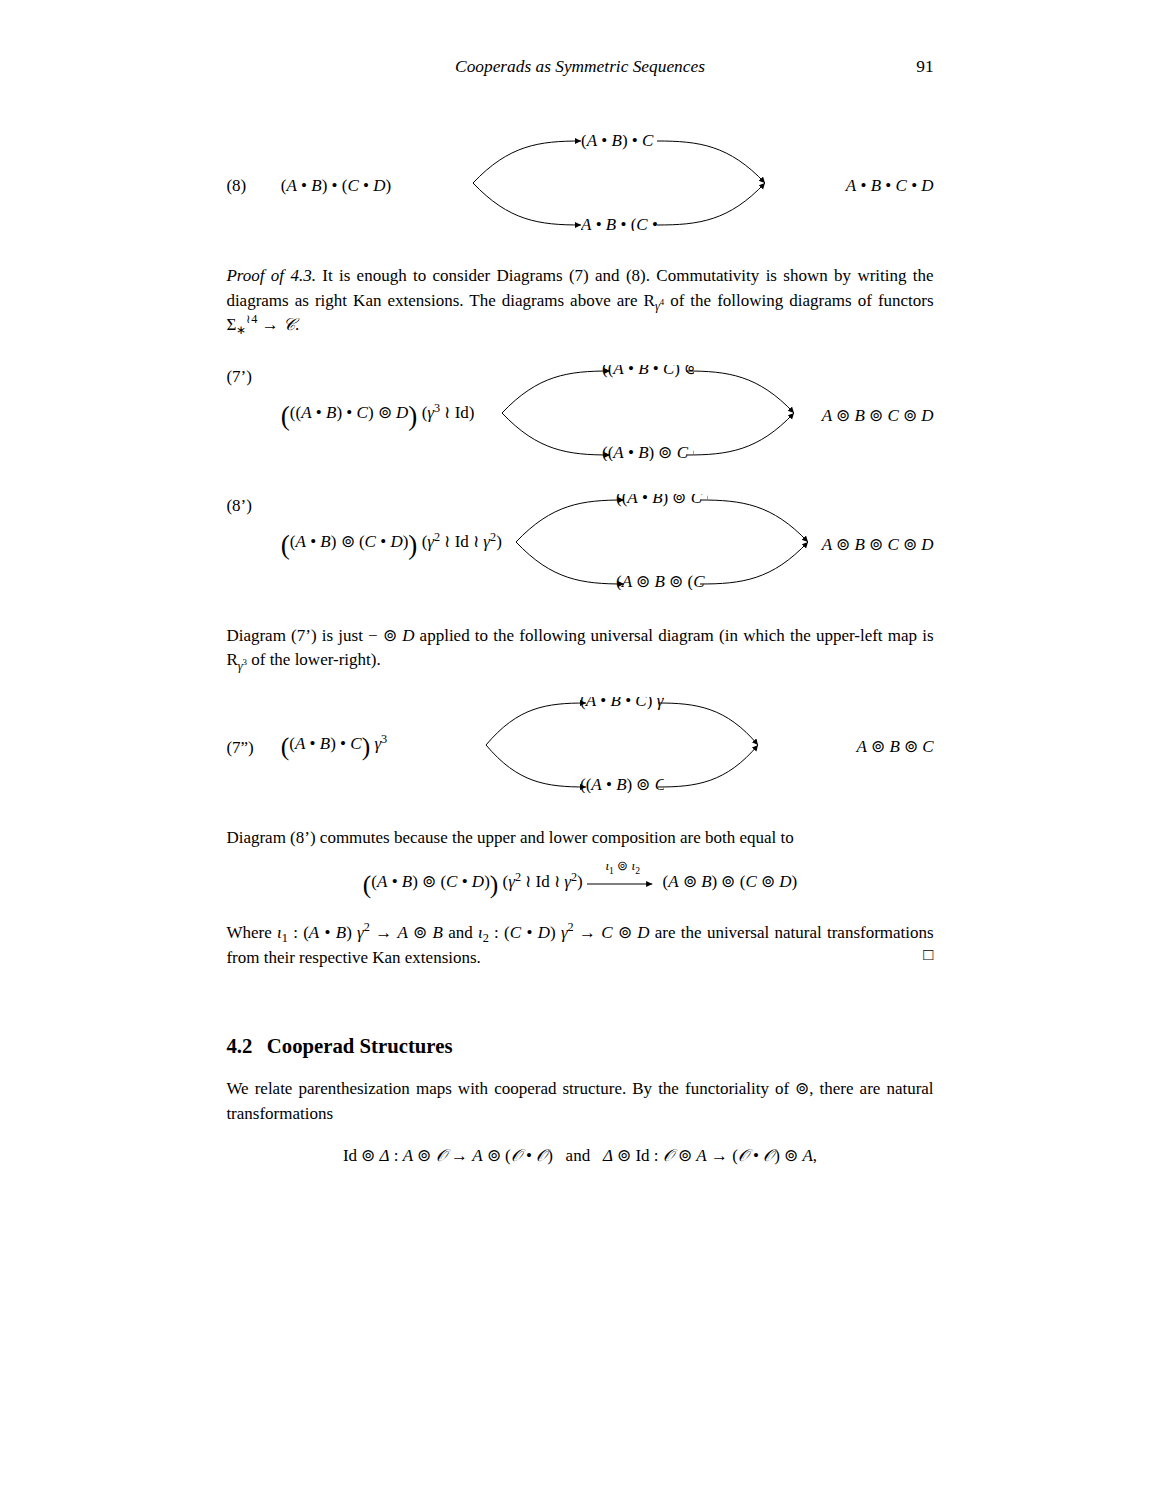Cooperads as Symmetric Sequences 91
(8)
(A • B) • (C • D)
(A • B) • C • D
A • B • (C • D)
A • B • C • D
Proof of 4.3. It is enough to consider Diagrams (7) and (8). Commutativity is shown by writing the diagrams as right Kan extensions. The diagrams above are Rγ4 of the following diagrams of functors Σ∗≀4 → 𝒞.
(7’)
(((A • B) • C) ⊚ D) (γ3 ≀ Id)
((A • B • C) ⊚ D) (γ3 ≀ Id)
((A • B) ⊚ C ⊚ D) ∂14
A ⊚ B ⊚ C ⊚ D
(8’)
((A • B) ⊚ (C • D)) (γ2 ≀ Id ≀ γ2)
((A • B) ⊚ C ⊚ D) ∂14
(A ⊚ B ⊚ (C • D)) ∂34
A ⊚ B ⊚ C ⊚ D
Diagram (7’) is just − ⊚ D applied to the following universal diagram (in which the upper-left map is Rγ3 of the lower-right).
(7”)
((A • B) • C) γ3
(A • B • C) γ3
((A • B) ⊚ C) ∂13
A ⊚ B ⊚ C
Diagram (8’) commutes because the upper and lower composition are both equal to
((A • B) ⊚ (C • D)) (γ2 ≀ Id ≀ γ2) ι1 ⊚ ι2 (A ⊚ B) ⊚ (C ⊚ D)
Where ι1 : (A • B) γ2 → A ⊚ B and ι2 : (C • D) γ2 → C ⊚ D are the universal natural transformations from their respective Kan extensions.□
4.2 Cooperad Structures
We relate parenthesization maps with cooperad structure. By the functoriality of ⊚, there are natural transformations
Id ⊚ Δ : A ⊚ 𝒪 → A ⊚ (𝒪 • 𝒪) and Δ ⊚ Id : 𝒪 ⊚ A → (𝒪 • 𝒪) ⊚ A,